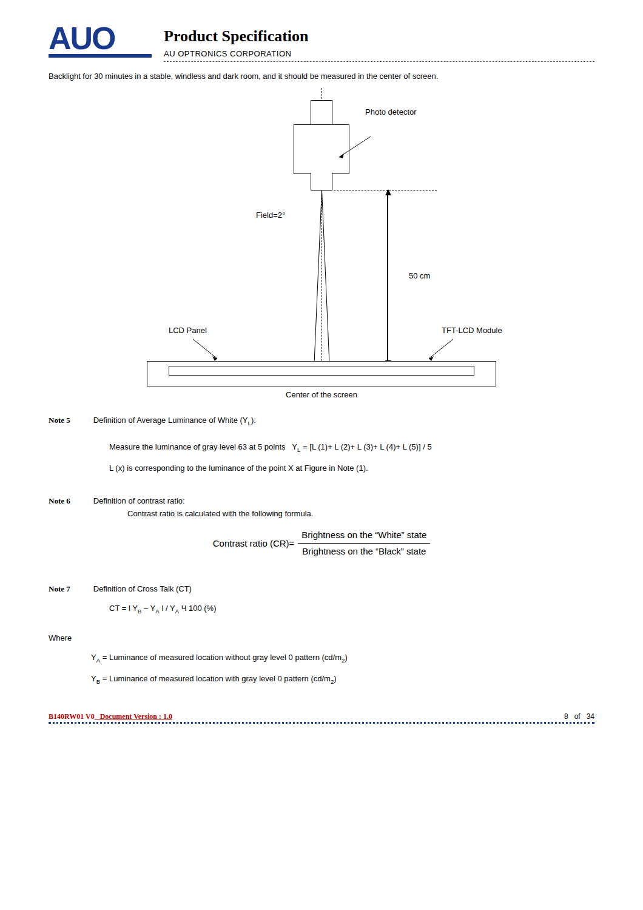AUO
Product Specification
AU OPTRONICS CORPORATION
Backlight for 30 minutes in a stable, windless and dark room, and it should be measured in the center of screen.
Photo detector
Field=2°
50 cm
LCD Panel
TFT-LCD Module
Center of the screen
Note 5 Definition of Average Luminance of White (YL):
Measure the luminance of gray level 63 at 5 points YL = [L (1)+ L (2)+ L (3)+ L (4)+ L (5)] / 5
L (x) is corresponding to the luminance of the point X at Figure in Note (1).
Note 6 Definition of contrast ratio:
Contrast ratio is calculated with the following formula.
Contrast ratio (CR)= Brightness on the “White” state Brightness on the “Black” state
Note 7 Definition of Cross Talk (CT)
CT = l YB – YA l / YA Ч 100 (%)
Where
YA = Luminance of measured location without gray level 0 pattern (cd/m2)
YB = Luminance of measured location with gray level 0 pattern (cd/m2)
B140RW01 V0 Document Version : 1.0
8 of 34